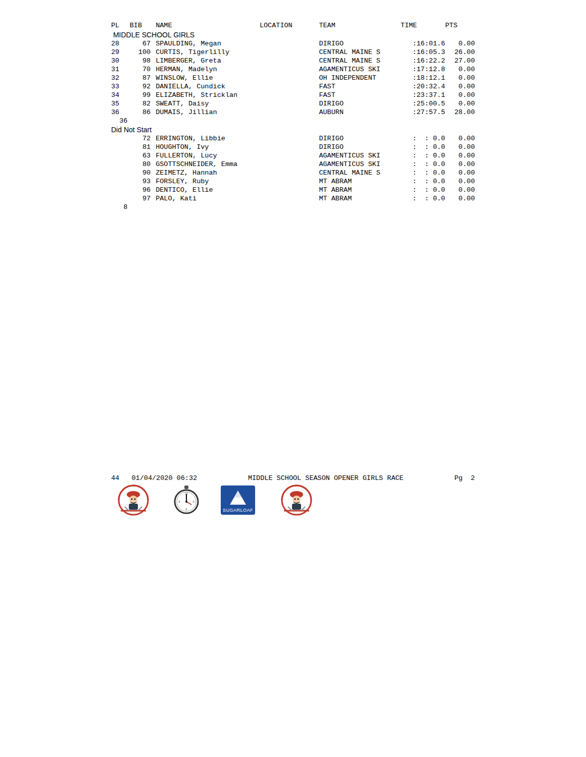| PL | BIB | NAME | LOCATION | TEAM | TIME | PTS |
| --- | --- | --- | --- | --- | --- | --- |
| MIDDLE SCHOOL GIRLS |
| 28 | 67 | SPAULDING, Megan | | DIRIGO | :16:01.6 | 0.00 |
| 29 | 100 | CURTIS, Tigerlilly | | CENTRAL MAINE S | :16:05.3 | 26.00 |
| 30 | 98 | LIMBERGER, Greta | | CENTRAL MAINE S | :16:22.2 | 27.00 |
| 31 | 70 | HERMAN, Madelyn | | AGAMENTICUS SKI | :17:12.8 | 0.00 |
| 32 | 87 | WINSLOW, Ellie | | OH INDEPENDENT | :18:12.1 | 0.00 |
| 33 | 92 | DANIELLA, Cundick | | FAST | :20:32.4 | 0.00 |
| 34 | 99 | ELIZABETH, Stricklan | | FAST | :23:37.1 | 0.00 |
| 35 | 82 | SWEATT, Daisy | | DIRIGO | :25:00.5 | 0.00 |
| 36 | 86 | DUMAIS, Jillian | | AUBURN | :27:57.5 | 28.00 |
| 36 |
| Did Not Start |
| | 72 | ERRINGTON, Libbie | | DIRIGO | : : 0.0 | 0.00 |
| | 81 | HOUGHTON, Ivy | | DIRIGO | : : 0.0 | 0.00 |
| | 63 | FULLERTON, Lucy | | AGAMENTICUS SKI | : : 0.0 | 0.00 |
| | 80 | GSOTTSCHNEIDER, Emma | | AGAMENTICUS SKI | : : 0.0 | 0.00 |
| | 90 | ZEIMETZ, Hannah | | CENTRAL MAINE S | : : 0.0 | 0.00 |
| | 93 | FORSLEY, Ruby | | MT ABRAM | : : 0.0 | 0.00 |
| | 96 | DENTICO, Ellie | | MT ABRAM | : : 0.0 | 0.00 |
| | 97 | PALO, Kati | | MT ABRAM | : : 0.0 | 0.00 |
| 8 |
44 01/04/2020 06:32 MIDDLE SCHOOL SEASON OPENER GIRLS RACE Pg 2
12 3 6 9 SUGARLOAF